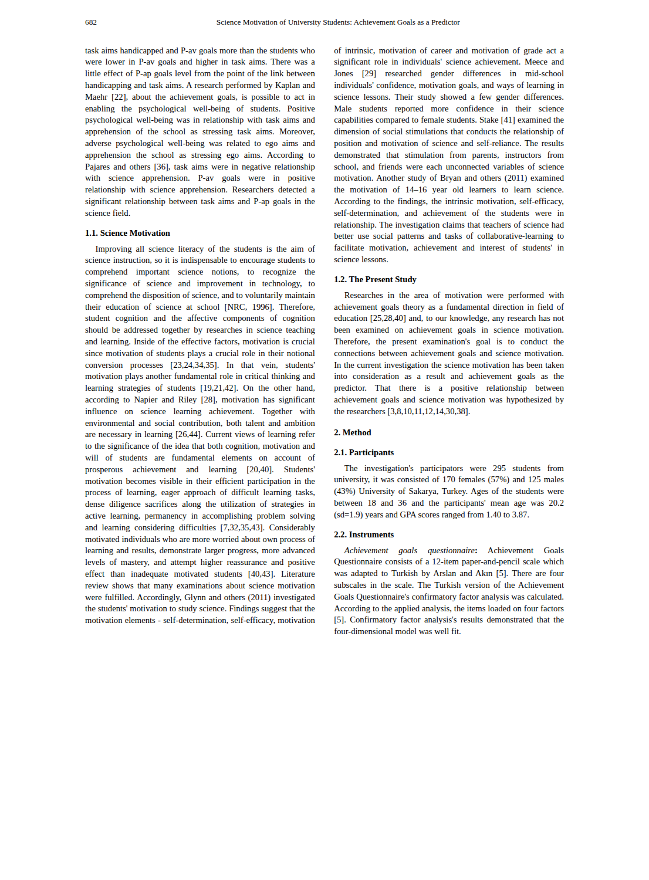682 Science Motivation of University Students: Achievement Goals as a Predictor
task aims handicapped and P-av goals more than the students who were lower in P-av goals and higher in task aims. There was a little effect of P-ap goals level from the point of the link between handicapping and task aims. A research performed by Kaplan and Maehr [22], about the achievement goals, is possible to act in enabling the psychological well-being of students. Positive psychological well-being was in relationship with task aims and apprehension of the school as stressing task aims. Moreover, adverse psychological well-being was related to ego aims and apprehension the school as stressing ego aims. According to Pajares and others [36], task aims were in negative relationship with science apprehension. P-av goals were in positive relationship with science apprehension. Researchers detected a significant relationship between task aims and P-ap goals in the science field.
1.1. Science Motivation
Improving all science literacy of the students is the aim of science instruction, so it is indispensable to encourage students to comprehend important science notions, to recognize the significance of science and improvement in technology, to comprehend the disposition of science, and to voluntarily maintain their education of science at school [NRC, 1996]. Therefore, student cognition and the affective components of cognition should be addressed together by researches in science teaching and learning. Inside of the effective factors, motivation is crucial since motivation of students plays a crucial role in their notional conversion processes [23,24,34,35]. In that vein, students' motivation plays another fundamental role in critical thinking and learning strategies of students [19,21,42]. On the other hand, according to Napier and Riley [28], motivation has significant influence on science learning achievement. Together with environmental and social contribution, both talent and ambition are necessary in learning [26,44]. Current views of learning refer to the significance of the idea that both cognition, motivation and will of students are fundamental elements on account of prosperous achievement and learning [20,40]. Students' motivation becomes visible in their efficient participation in the process of learning, eager approach of difficult learning tasks, dense diligence sacrifices along the utilization of strategies in active learning, permanency in accomplishing problem solving and learning considering difficulties [7,32,35,43]. Considerably motivated individuals who are more worried about own process of learning and results, demonstrate larger progress, more advanced levels of mastery, and attempt higher reassurance and positive effect than inadequate motivated students [40,43]. Literature review shows that many examinations about science motivation were fulfilled. Accordingly, Glynn and others (2011) investigated the students' motivation to study science. Findings suggest that the motivation elements - self-determination, self-efficacy, motivation of intrinsic, motivation of career and motivation of grade act a significant role in individuals' science achievement. Meece and Jones [29] researched gender differences in mid-school individuals' confidence, motivation goals, and ways of learning in science lessons. Their study showed a few gender differences. Male students reported more confidence in their science capabilities compared to female students. Stake [41] examined the dimension of social stimulations that conducts the relationship of position and motivation of science and self-reliance. The results demonstrated that stimulation from parents, instructors from school, and friends were each unconnected variables of science motivation. Another study of Bryan and others (2011) examined the motivation of 14–16 year old learners to learn science. According to the findings, the intrinsic motivation, self-efficacy, self-determination, and achievement of the students were in relationship. The investigation claims that teachers of science had better use social patterns and tasks of collaborative-learning to facilitate motivation, achievement and interest of students' in science lessons.
1.2. The Present Study
Researches in the area of motivation were performed with achievement goals theory as a fundamental direction in field of education [25,28,40] and, to our knowledge, any research has not been examined on achievement goals in science motivation. Therefore, the present examination's goal is to conduct the connections between achievement goals and science motivation. In the current investigation the science motivation has been taken into consideration as a result and achievement goals as the predictor. That there is a positive relationship between achievement goals and science motivation was hypothesized by the researchers [3,8,10,11,12,14,30,38].
2. Method
2.1. Participants
The investigation's participators were 295 students from university, it was consisted of 170 females (57%) and 125 males (43%) University of Sakarya, Turkey. Ages of the students were between 18 and 36 and the participants' mean age was 20.2 (sd=1.9) years and GPA scores ranged from 1.40 to 3.87.
2.2. Instruments
Achievement goals questionnaire: Achievement Goals Questionnaire consists of a 12-item paper-and-pencil scale which was adapted to Turkish by Arslan and Akın [5]. There are four subscales in the scale. The Turkish version of the Achievement Goals Questionnaire's confirmatory factor analysis was calculated. According to the applied analysis, the items loaded on four factors [5]. Confirmatory factor analysis's results demonstrated that the four-dimensional model was well fit.